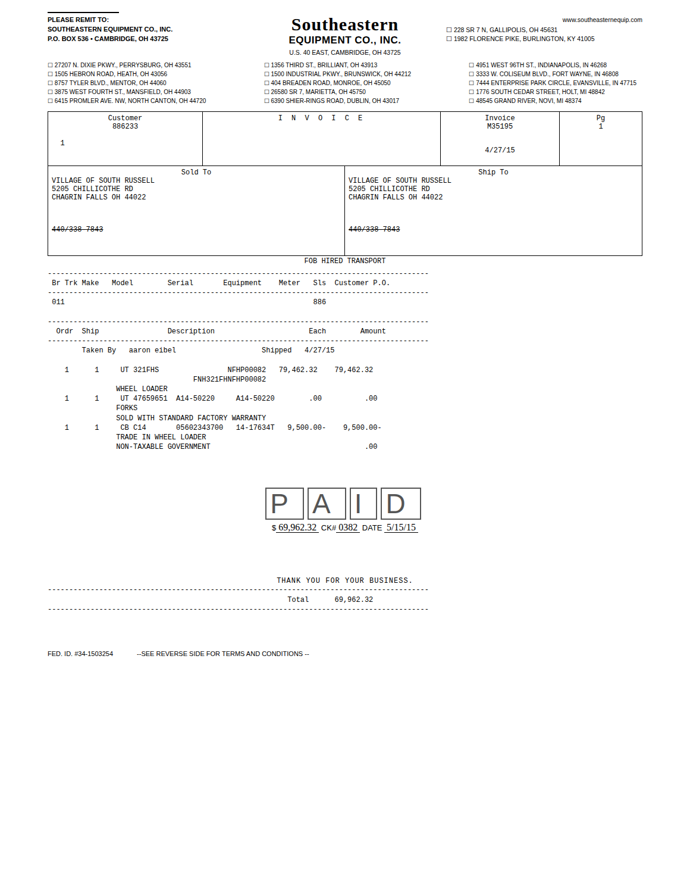PLEASE REMIT TO:
SOUTHEASTERN EQUIPMENT CO., INC.
P.O. BOX 536 • CAMBRIDGE, OH 43725
Southeastern
EQUIPMENT CO., INC.
U.S. 40 EAST, CAMBRIDGE, OH 43725
www.southeasternequip.com
228 SR 7 N, GALLIPOLIS, OH 45631
1982 FLORENCE PIKE, BURLINGTON, KY 41005
27207 N. DIXIE PKWY., PERRYSBURG, OH 43551
1505 HEBRON ROAD, HEATH, OH 43056
8757 TYLER BLVD., MENTOR, OH 44060
3875 WEST FOURTH ST., MANSFIELD, OH 44903
6415 PROMLER AVE. NW, NORTH CANTON, OH 44720
1356 THIRD ST., BRILLIANT, OH 43913
1500 INDUSTRIAL PKWY., BRUNSWICK, OH 44212
404 BREADEN ROAD, MONROE, OH 45050
26580 SR 7, MARIETTA, OH 45750
6390 SHIER-RINGS ROAD, DUBLIN, OH 43017
4951 WEST 96TH ST., INDIANAPOLIS, IN 46268
3333 W. COLISEUM BLVD., FORT WAYNE, IN 46808
7444 ENTERPRISE PARK CIRCLE, EVANSVILLE, IN 47715
1776 SOUTH CEDAR STREET, HOLT, MI 48842
48545 GRAND RIVER, NOVI, MI 48374
Customer
886233
1
I N V O I C E
Invoice
M35195
4/27/15
Pg
1
Sold To
VILLAGE OF SOUTH RUSSELL
5205 CHILLICOTHE RD
CHAGRIN FALLS OH 44022
440/338-7843
Ship To
VILLAGE OF SOUTH RUSSELL
5205 CHILLICOTHE RD
CHAGRIN FALLS OH 44022
440/338-7843
FOB HIRED TRANSPORT
-----------------------------------------------------------------------------------------
 Br Trk Make   Model        Serial       Equipment    Meter   Sls  Customer P.O.
-----------------------------------------------------------------------------------------
 011                                                          886

-----------------------------------------------------------------------------------------
  Ordr  Ship                Description                      Each        Amount
-----------------------------------------------------------------------------------------
        Taken By   aaron eibel                    Shipped   4/27/15

    1      1     UT 321FHS                NFHP00082   79,462.32    79,462.32
                                  FNH321FHNFHP00082
                WHEEL LOADER
    1      1     UT 47659651  A14-50220     A14-50220        .00          .00
                FORKS
                SOLD WITH STANDARD FACTORY WARRANTY
    1      1     CB C14       05602343700   14-17634T   9,500.00-    9,500.00-
                TRADE IN WHEEL LOADER
                NON-TAXABLE GOVERNMENT                                    .00
PAID
$69,962.32 CK#0382 DATE 5/15/15
THANK YOU FOR YOUR BUSINESS.
-----------------------------------------------------------------------------------------
                                                        Total      69,962.32
-----------------------------------------------------------------------------------------
FED. ID. #34-1503254
--SEE REVERSE SIDE FOR TERMS AND CONDITIONS --